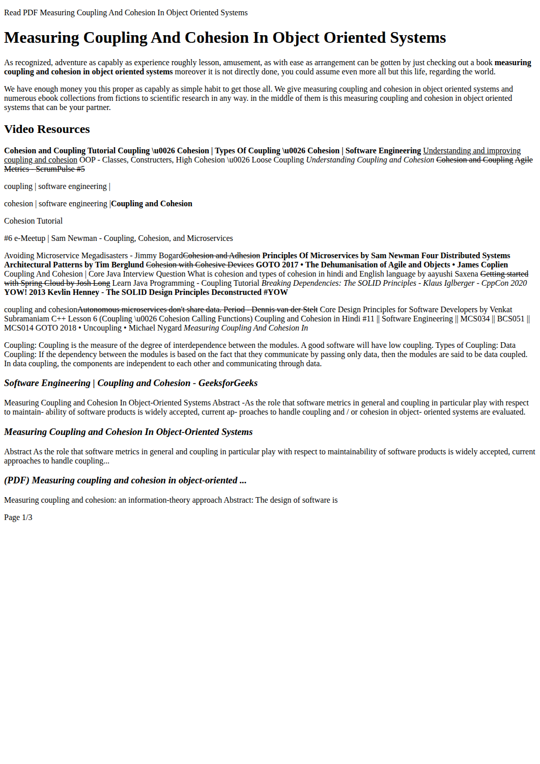Read PDF Measuring Coupling And Cohesion In Object Oriented Systems
Measuring Coupling And Cohesion In Object Oriented Systems
As recognized, adventure as capably as experience roughly lesson, amusement, as with ease as arrangement can be gotten by just checking out a book measuring coupling and cohesion in object oriented systems moreover it is not directly done, you could assume even more all but this life, regarding the world.
We have enough money you this proper as capably as simple habit to get those all. We give measuring coupling and cohesion in object oriented systems and numerous ebook collections from fictions to scientific research in any way. in the middle of them is this measuring coupling and cohesion in object oriented systems that can be your partner.
Video Resources
Cohesion and Coupling Tutorial Coupling \u0026 Cohesion | Types Of Coupling \u0026 Cohesion | Software Engineering Understanding and improving coupling and cohesion OOP - Classes, Constructers, High Cohesion \u0026 Loose Coupling Understanding Coupling and Cohesion Cohesion and Coupling Agile Metrics - ScrumPulse #5
coupling | software engineering |
cohesion | software engineering |Coupling and Cohesion
Cohesion Tutorial
#6 e-Meetup | Sam Newman - Coupling, Cohesion, and Microservices
Avoiding Microservice Megadisasters - Jimmy BogardCohesion and Adhesion Principles Of Microservices by Sam Newman Four Distributed Systems Architectural Patterns by Tim Berglund Cohesion with Cohesive Devices GOTO 2017 • The Dehumanisation of Agile and Objects • James Coplien Coupling And Cohesion | Core Java Interview Question What is cohesion and types of cohesion in hindi and English language by aayushi Saxena Getting started with Spring Cloud by Josh Long Learn Java Programming - Coupling Tutorial Breaking Dependencies: The SOLID Principles - Klaus Iglberger - CppCon 2020 YOW! 2013 Kevlin Henney - The SOLID Design Principles Deconstructed #YOW
coupling and cohesionAutonomous microservices don't share data. Period - Dennis van der Stelt Core Design Principles for Software Developers by Venkat Subramaniam C++ Lesson 6 (Coupling \u0026 Cohesion Calling Functions) Coupling and Cohesion in Hindi #11 || Software Engineering || MCS034 || BCS051 || MCS014 GOTO 2018 • Uncoupling • Michael Nygard Measuring Coupling And Cohesion In
Coupling: Coupling is the measure of the degree of interdependence between the modules. A good software will have low coupling. Types of Coupling: Data Coupling: If the dependency between the modules is based on the fact that they communicate by passing only data, then the modules are said to be data coupled. In data coupling, the components are independent to each other and communicating through data.
Software Engineering | Coupling and Cohesion - GeeksforGeeks
Measuring Coupling and Cohesion In Object-Oriented Systems Abstract -As the role that software metrics in general and coupling in particular play with respect to maintain- ability of software products is widely accepted, current ap- proaches to handle coupling and / or cohesion in object- oriented systems are evaluated.
Measuring Coupling and Cohesion In Object-Oriented Systems
Abstract As the role that software metrics in general and coupling in particular play with respect to maintainability of software products is widely accepted, current approaches to handle coupling...
(PDF) Measuring coupling and cohesion in object-oriented ...
Measuring coupling and cohesion: an information-theory approach Abstract: The design of software is
Page 1/3